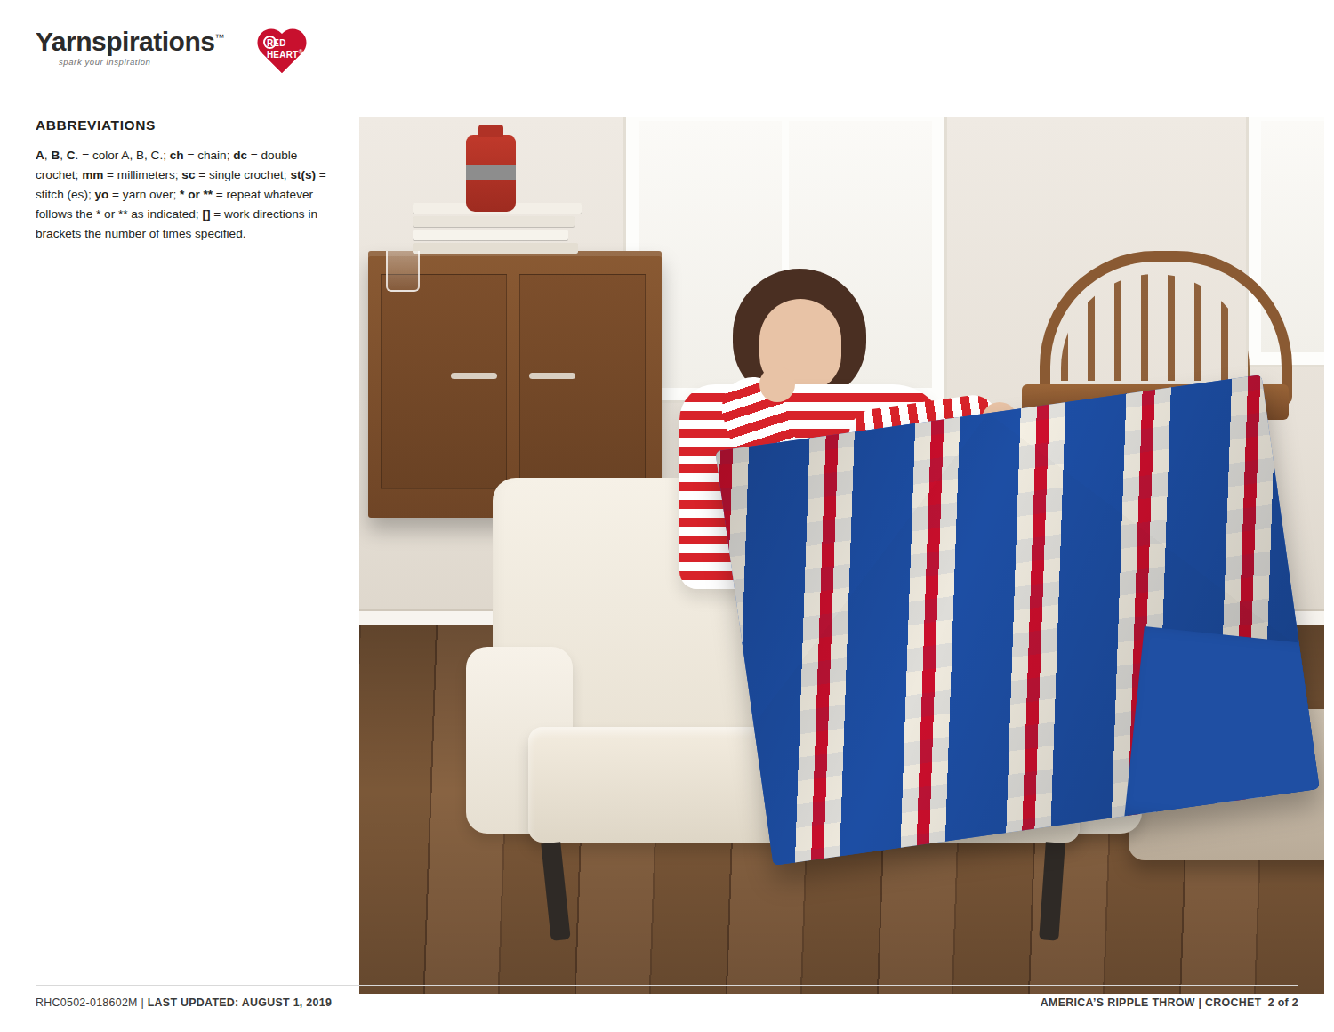Yarnspirations™
spark your inspiration
RED
HEART®
Abbreviations
A, B, C. = color A, B, C.; ch = chain; dc = double crochet; mm = millimeters; sc = single crochet; st(s) = stitch (es); yo = yarn over; * or ** = repeat whatever follows the * or ** as indicated; [] = work directions in brackets the number of times specified.
RHC0502-018602M | LAST UPDATED: AUGUST 1, 2019
AMERICA’S RIPPLE THROW | CROCHET 2 of 2